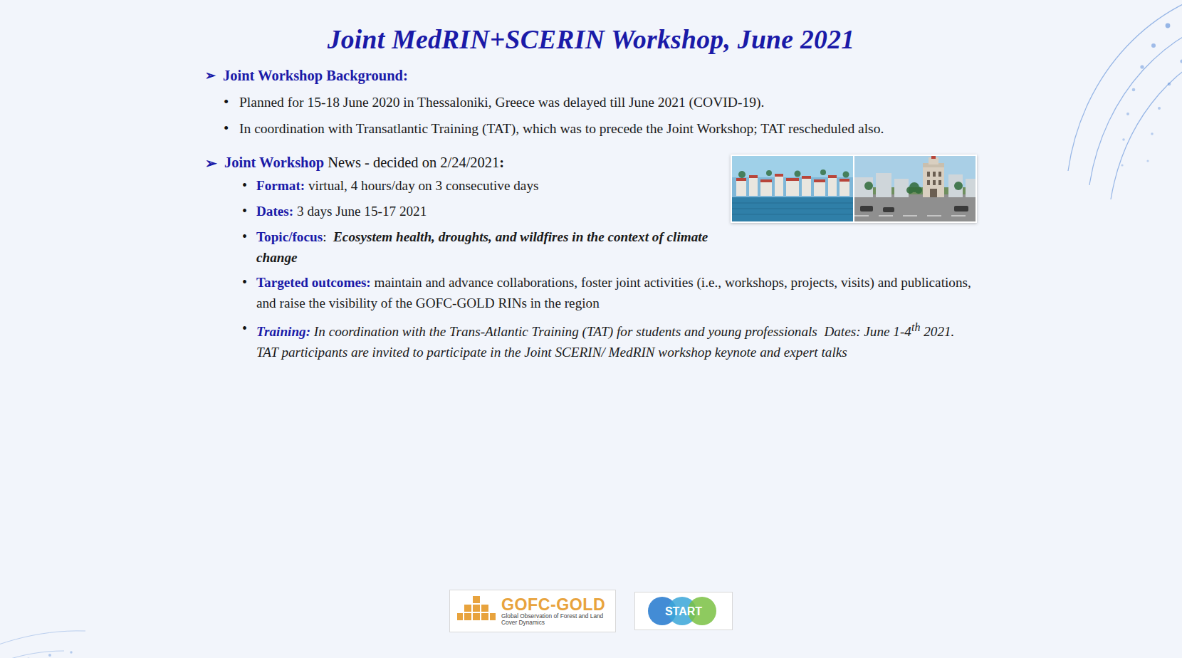Joint MedRIN+SCERIN Workshop, June 2021
➢Joint Workshop Background:
Planned for 15-18 June 2020 in Thessaloniki, Greece was delayed till June 2021 (COVID-19).
In coordination with Transatlantic Training (TAT), which was to precede the Joint Workshop; TAT rescheduled also.
➢ Joint Workshop News - decided on 2/24/2021:
Format: virtual, 4 hours/day on 3 consecutive days
Dates: 3 days June 15-17 2021
Topic/focus: Ecosystem health, droughts, and wildfires in the context of climate change
Targeted outcomes: maintain and advance collaborations, foster joint activities (i.e., workshops, projects, visits) and publications, and raise the visibility of the GOFC-GOLD RINs in the region
Training: In coordination with the Trans-Atlantic Training (TAT) for students and young professionals Dates: June 1-4th 2021. TAT participants are invited to participate in the Joint SCERIN/ MedRIN workshop keynote and expert talks
GOFC-GOLD
Global Observation of Forest and Land Cover Dynamics
START